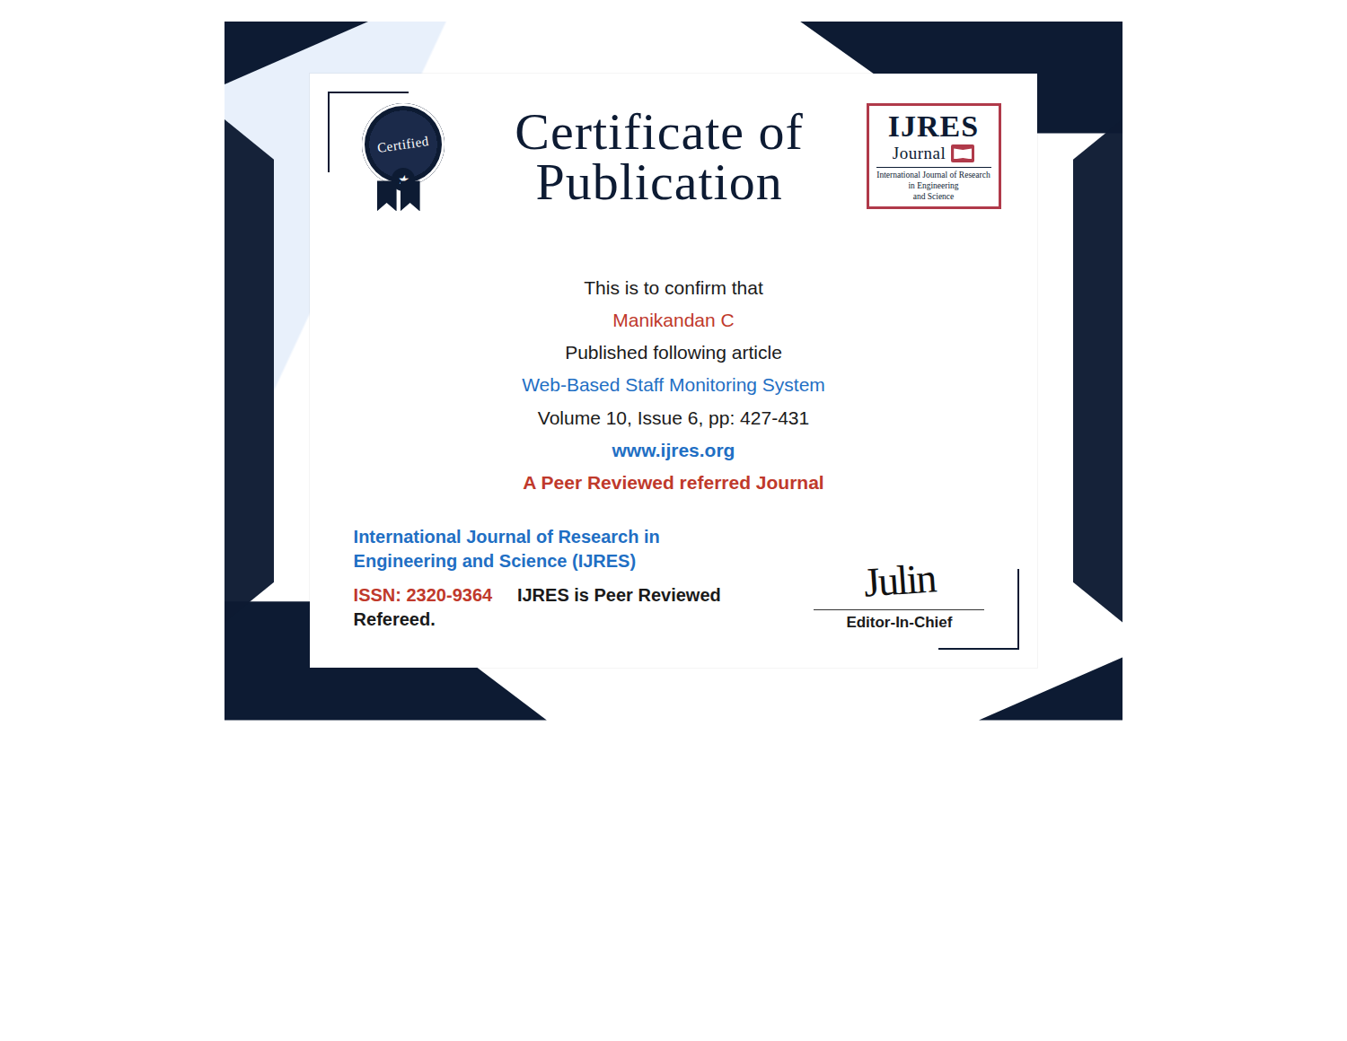Certified★
Certificate of Publication
IJRES
Journal
International Journal of Research in Engineering
and Science
This is to confirm that
Manikandan C
Published following article
Web-Based Staff Monitoring System
Volume 10, Issue 6, pp: 427-431
www.ijres.org
A Peer Reviewed referred Journal
International Journal of Research in Engineering and Science (IJRES)
ISSN: 2320-9364 IJRES is Peer Reviewed Refereed.
Julin
Editor-In-Chief